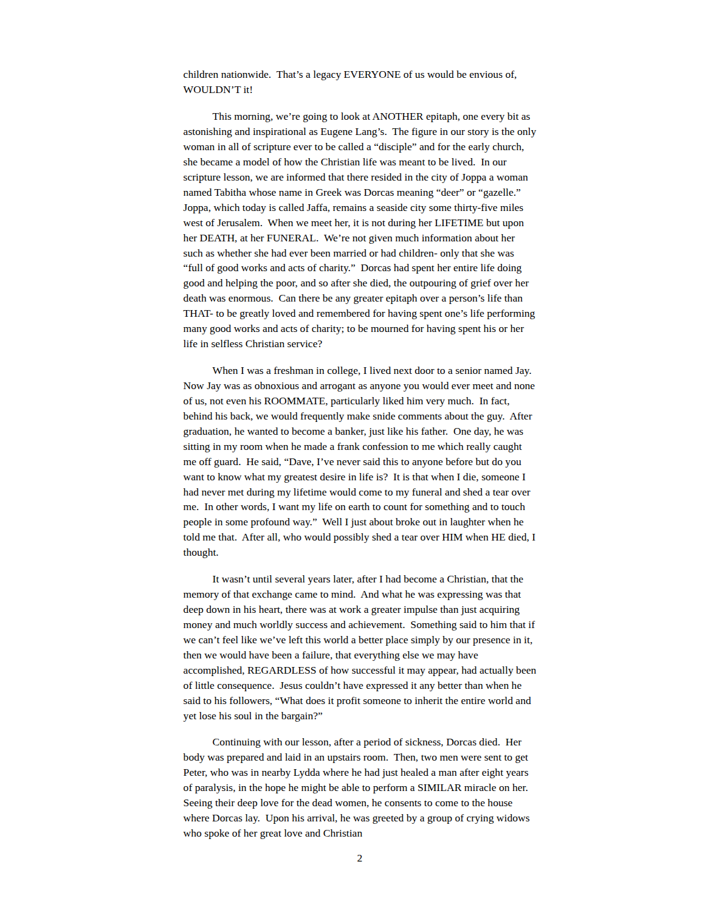children nationwide. That’s a legacy EVERYONE of us would be envious of, WOULDN’T it!
This morning, we’re going to look at ANOTHER epitaph, one every bit as astonishing and inspirational as Eugene Lang’s. The figure in our story is the only woman in all of scripture ever to be called a “disciple” and for the early church, she became a model of how the Christian life was meant to be lived. In our scripture lesson, we are informed that there resided in the city of Joppa a woman named Tabitha whose name in Greek was Dorcas meaning “deer” or “gazelle.” Joppa, which today is called Jaffa, remains a seaside city some thirty-five miles west of Jerusalem. When we meet her, it is not during her LIFETIME but upon her DEATH, at her FUNERAL. We’re not given much information about her such as whether she had ever been married or had children- only that she was “full of good works and acts of charity.” Dorcas had spent her entire life doing good and helping the poor, and so after she died, the outpouring of grief over her death was enormous. Can there be any greater epitaph over a person’s life than THAT- to be greatly loved and remembered for having spent one’s life performing many good works and acts of charity; to be mourned for having spent his or her life in selfless Christian service?
When I was a freshman in college, I lived next door to a senior named Jay. Now Jay was as obnoxious and arrogant as anyone you would ever meet and none of us, not even his ROOMMATE, particularly liked him very much. In fact, behind his back, we would frequently make snide comments about the guy. After graduation, he wanted to become a banker, just like his father. One day, he was sitting in my room when he made a frank confession to me which really caught me off guard. He said, “Dave, I’ve never said this to anyone before but do you want to know what my greatest desire in life is? It is that when I die, someone I had never met during my lifetime would come to my funeral and shed a tear over me. In other words, I want my life on earth to count for something and to touch people in some profound way.” Well I just about broke out in laughter when he told me that. After all, who would possibly shed a tear over HIM when HE died, I thought.
It wasn’t until several years later, after I had become a Christian, that the memory of that exchange came to mind. And what he was expressing was that deep down in his heart, there was at work a greater impulse than just acquiring money and much worldly success and achievement. Something said to him that if we can’t feel like we’ve left this world a better place simply by our presence in it, then we would have been a failure, that everything else we may have accomplished, REGARDLESS of how successful it may appear, had actually been of little consequence. Jesus couldn’t have expressed it any better than when he said to his followers, “What does it profit someone to inherit the entire world and yet lose his soul in the bargain?”
Continuing with our lesson, after a period of sickness, Dorcas died. Her body was prepared and laid in an upstairs room. Then, two men were sent to get Peter, who was in nearby Lydda where he had just healed a man after eight years of paralysis, in the hope he might be able to perform a SIMILAR miracle on her. Seeing their deep love for the dead women, he consents to come to the house where Dorcas lay. Upon his arrival, he was greeted by a group of crying widows who spoke of her great love and Christian
2